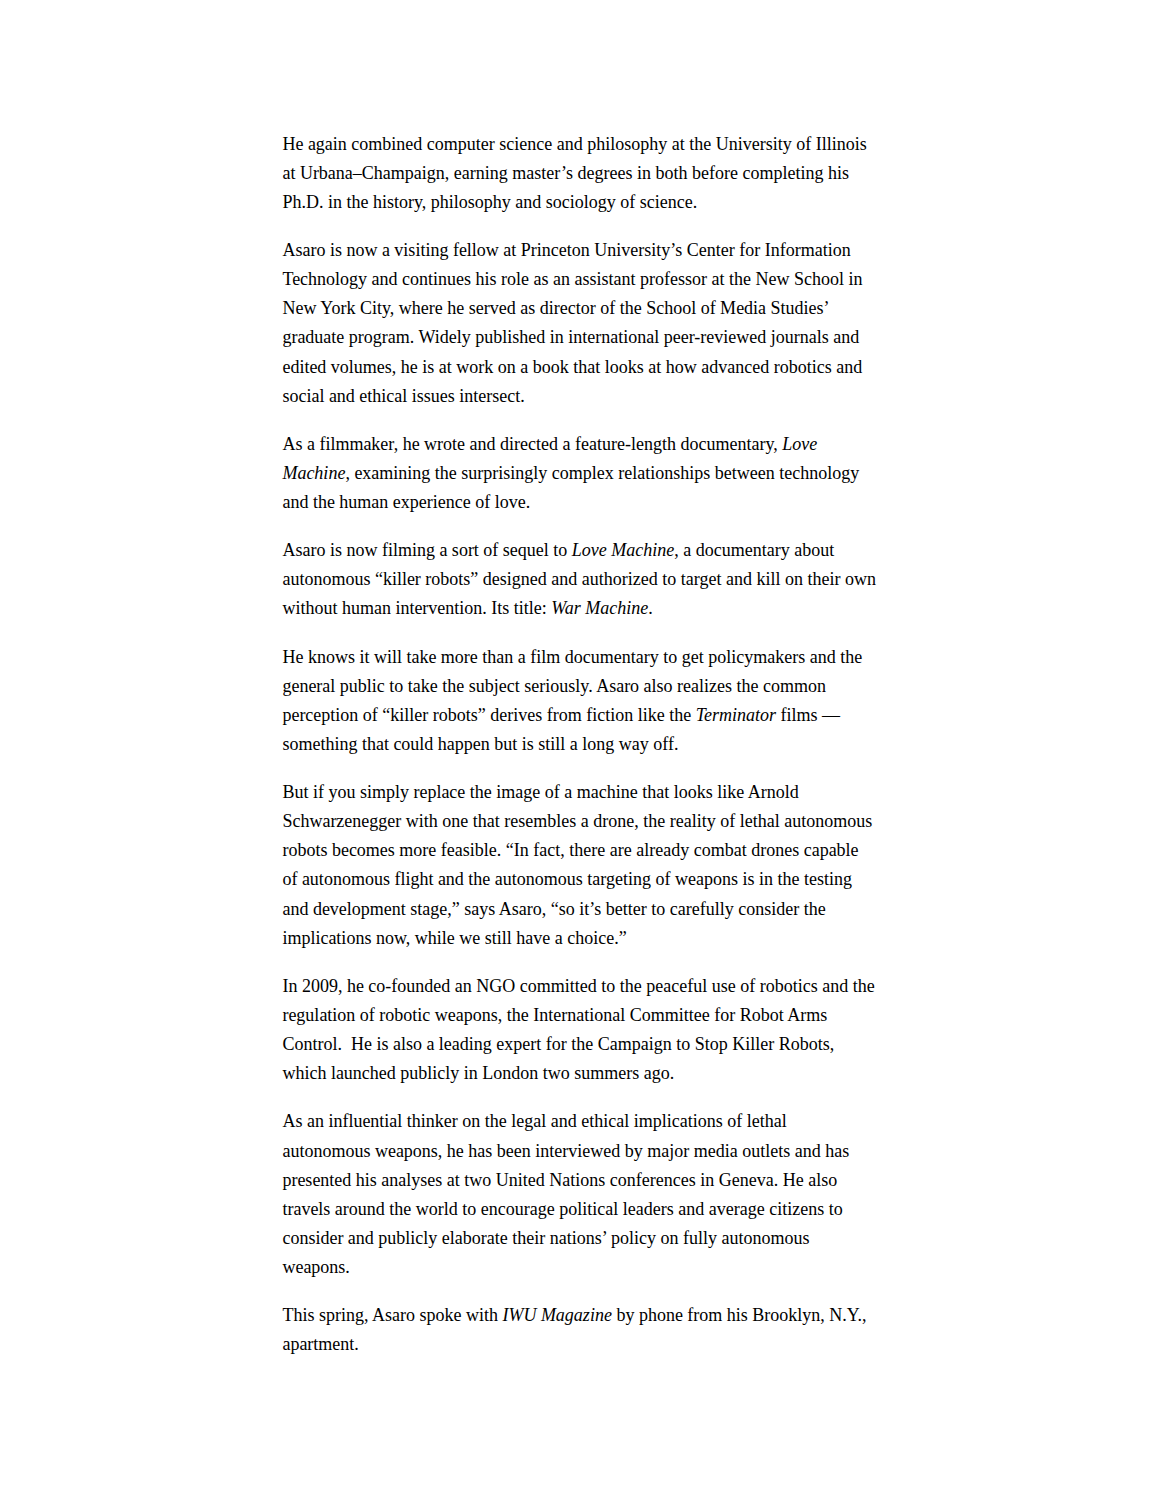He again combined computer science and philosophy at the University of Illinois at Urbana–Champaign, earning master’s degrees in both before completing his Ph.D. in the history, philosophy and sociology of science.
Asaro is now a visiting fellow at Princeton University’s Center for Information Technology and continues his role as an assistant professor at the New School in New York City, where he served as director of the School of Media Studies’ graduate program. Widely published in international peer-reviewed journals and edited volumes, he is at work on a book that looks at how advanced robotics and social and ethical issues intersect.
As a filmmaker, he wrote and directed a feature-length documentary, Love Machine, examining the surprisingly complex relationships between technology and the human experience of love.
Asaro is now filming a sort of sequel to Love Machine, a documentary about autonomous “killer robots” designed and authorized to target and kill on their own without human intervention. Its title: War Machine.
He knows it will take more than a film documentary to get policymakers and the general public to take the subject seriously. Asaro also realizes the common perception of “killer robots” derives from fiction like the Terminator films — something that could happen but is still a long way off.
But if you simply replace the image of a machine that looks like Arnold Schwarzenegger with one that resembles a drone, the reality of lethal autonomous robots becomes more feasible. “In fact, there are already combat drones capable of autonomous flight and the autonomous targeting of weapons is in the testing and development stage,” says Asaro, “so it’s better to carefully consider the implications now, while we still have a choice.”
In 2009, he co-founded an NGO committed to the peaceful use of robotics and the regulation of robotic weapons, the International Committee for Robot Arms Control. He is also a leading expert for the Campaign to Stop Killer Robots, which launched publicly in London two summers ago.
As an influential thinker on the legal and ethical implications of lethal autonomous weapons, he has been interviewed by major media outlets and has presented his analyses at two United Nations conferences in Geneva. He also travels around the world to encourage political leaders and average citizens to consider and publicly elaborate their nations’ policy on fully autonomous weapons.
This spring, Asaro spoke with IWU Magazine by phone from his Brooklyn, N.Y., apartment.